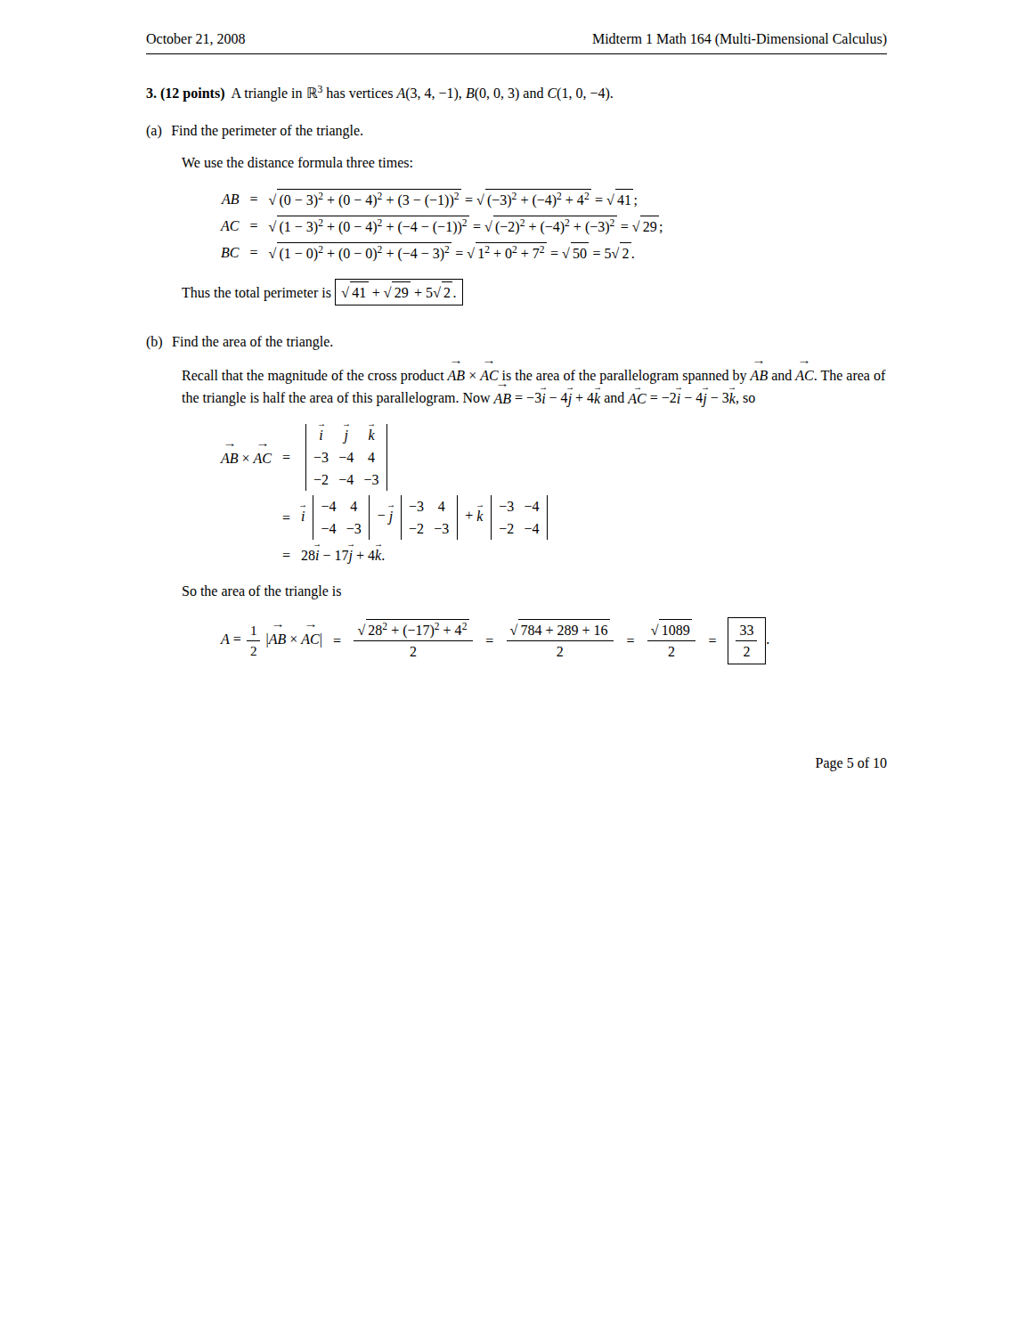October 21, 2008
Midterm 1 Math 164 (Multi-Dimensional Calculus)
3. (12 points) A triangle in ℝ3 has vertices A(3, 4, −1), B(0, 0, 3) and C(1, 0, −4).
(a) Find the perimeter of the triangle.
We use the distance formula three times:
| AB | = | √ (0 − 3) 2 + (0 − 4) 2 + (3 − (−1)) 2 = √ (−3) 2 + (−4) 2 + 4 2 = √ 41 ; |
| AC | = | √ (1 − 3) 2 + (0 − 4) 2 + (−4 − (−1)) 2 = √ (−2) 2 + (−4) 2 + (−3) 2 = √ 29 ; |
| BC | = | √ (1 − 0) 2 + (0 − 0) 2 + (−4 − 3) 2 = √ 1 2 + 0 2 + 7 2 = √ 50 = 5 √ 2 . |
Thus the total perimeter is √41 + √29 + 5√2.
(b) Find the area of the triangle.
Recall that the magnitude of the cross product AB × AC is the area of the parallelogram spanned by AB and AC. The area of the triangle is half the area of this parallelogram. Now AB = −3i − 4j + 4k and AC = −2i − 4j − 3k, so
| AB × AC | = | / i / j / k / / −3 / −4 / 4 / / −2 / −4 / −3 / |
| | = | i / −4 / 4 / / −4 / −3 / − j / −3 / 4 / / −2 / −3 / + k / −3 / −4 / / −2 / −4 / |
| | = | 28 i − 17 j + 4 k . |
So the area of the triangle is
| A = 1 2 / AB × AC / | = | √ 28 2 + (−17) 2 + 4 2 2 | = | √ 784 + 289 + 16 2 | = | √ 1089 2 | = | 33 2 . |
Page 5 of 10